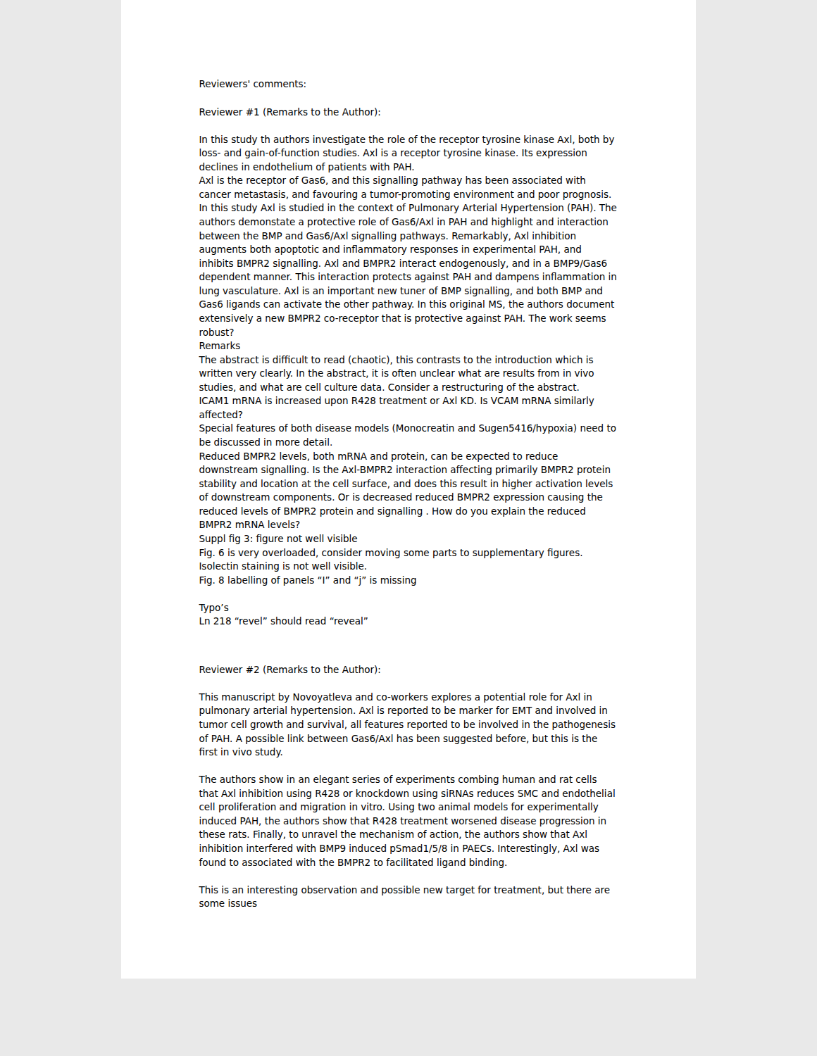Reviewers' comments:
Reviewer #1 (Remarks to the Author):
In this study th authors investigate the role of the receptor tyrosine kinase Axl, both by loss- and gain-of-function studies. Axl is a receptor tyrosine kinase. Its expression declines in endothelium of patients with PAH.
Axl is the receptor of Gas6, and this signalling pathway has been associated with cancer metastasis, and favouring a tumor-promoting environment and poor prognosis. In this study Axl is studied in the context of Pulmonary Arterial Hypertension (PAH). The authors demonstate a protective role of Gas6/Axl in PAH and highlight and interaction between the BMP and Gas6/Axl signalling pathways. Remarkably, Axl inhibition augments both apoptotic and inflammatory responses in experimental PAH, and inhibits BMPR2 signalling. Axl and BMPR2 interact endogenously, and in a BMP9/Gas6 dependent manner. This interaction protects against PAH and dampens inflammation in lung vasculature. Axl is an important new tuner of BMP signalling, and both BMP and Gas6 ligands can activate the other pathway. In this original MS, the authors document extensively a new BMPR2 co-receptor that is protective against PAH. The work seems robust?
Remarks
The abstract is difficult to read (chaotic), this contrasts to the introduction which is written very clearly. In the abstract, it is often unclear what are results from in vivo studies, and what are cell culture data. Consider a restructuring of the abstract.
ICAM1 mRNA is increased upon R428 treatment or Axl KD. Is VCAM mRNA similarly affected?
Special features of both disease models (Monocreatin and Sugen5416/hypoxia) need to be discussed in more detail.
Reduced BMPR2 levels, both mRNA and protein, can be expected to reduce downstream signalling. Is the Axl-BMPR2 interaction affecting primarily BMPR2 protein stability and location at the cell surface, and does this result in higher activation levels of downstream components. Or is decreased reduced BMPR2 expression causing the reduced levels of BMPR2 protein and signalling . How do you explain the reduced BMPR2 mRNA levels?
Suppl fig 3: figure not well visible
Fig. 6 is very overloaded, consider moving some parts to supplementary figures. Isolectin staining is not well visible.
Fig. 8 labelling of panels “I” and “j” is missing
Typo’s
Ln 218 “revel” should read “reveal”
Reviewer #2 (Remarks to the Author):
This manuscript by Novoyatleva and co-workers explores a potential role for Axl in pulmonary arterial hypertension. Axl is reported to be marker for EMT and involved in tumor cell growth and survival, all features reported to be involved in the pathogenesis of PAH. A possible link between Gas6/Axl has been suggested before, but this is the first in vivo study.
The authors show in an elegant series of experiments combing human and rat cells that Axl inhibition using R428 or knockdown using siRNAs reduces SMC and endothelial cell proliferation and migration in vitro. Using two animal models for experimentally induced PAH, the authors show that R428 treatment worsened disease progression in these rats. Finally, to unravel the mechanism of action, the authors show that Axl inhibition interfered with BMP9 induced pSmad1/5/8 in PAECs. Interestingly, Axl was found to associated with the BMPR2 to facilitated ligand binding.
This is an interesting observation and possible new target for treatment, but there are some issues